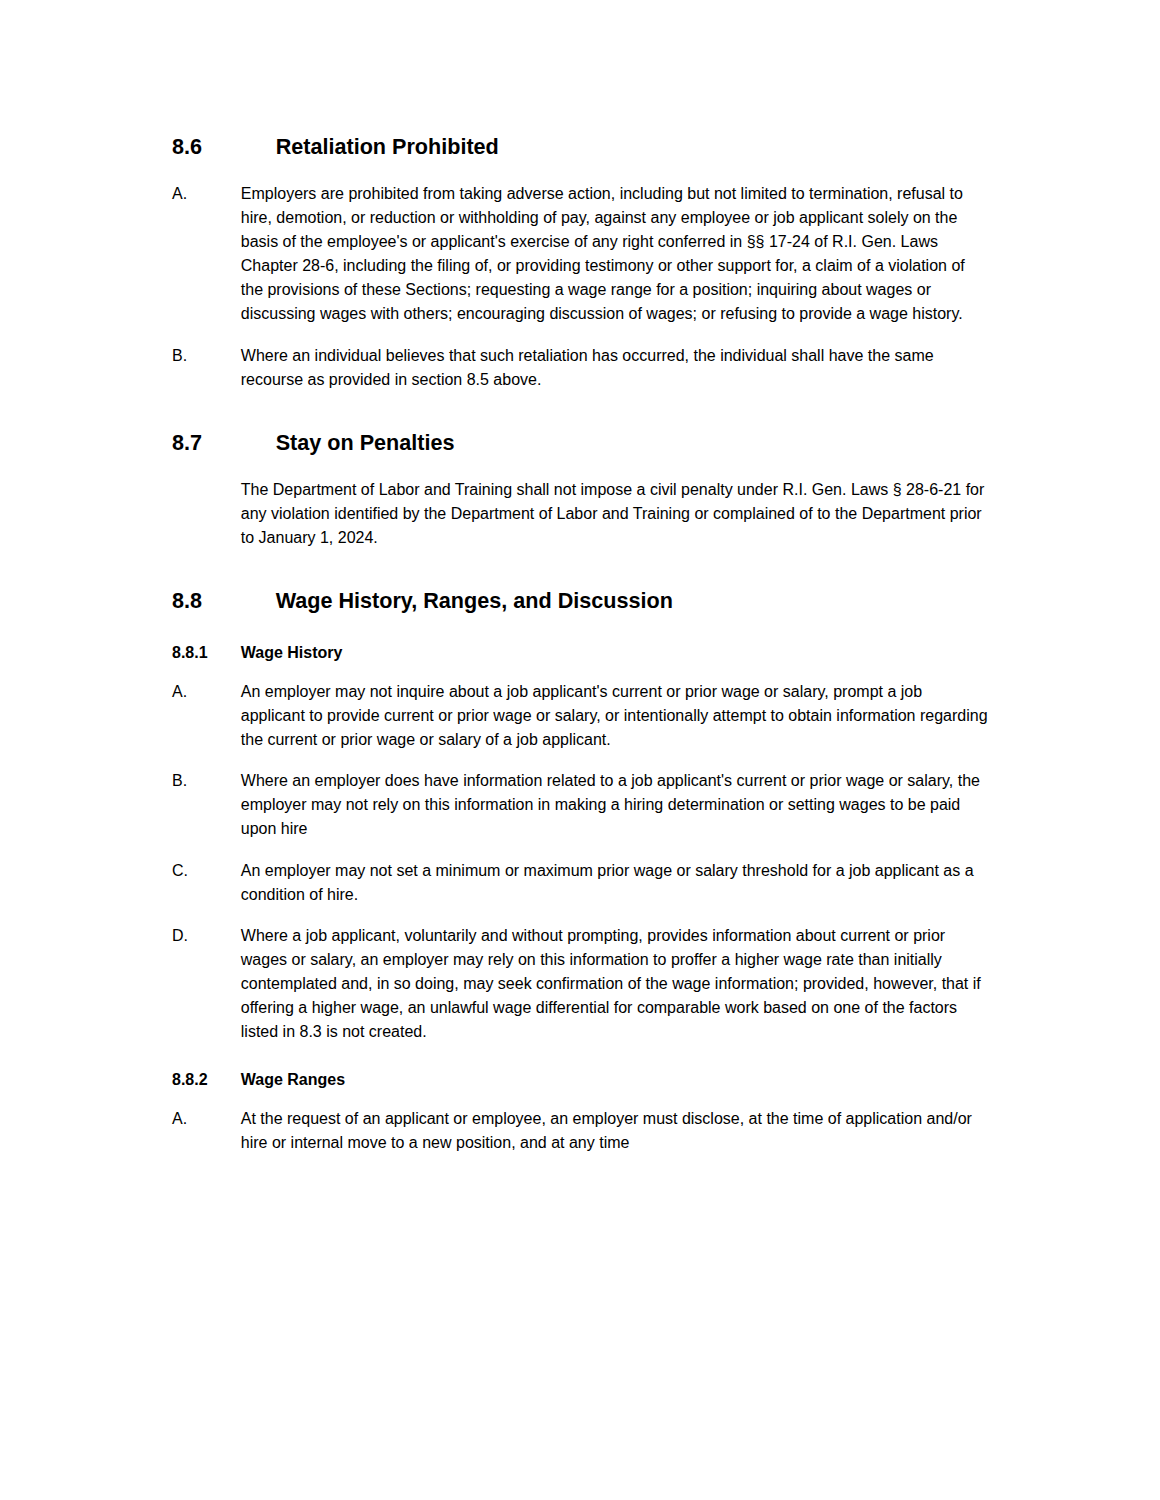8.6 Retaliation Prohibited
A. Employers are prohibited from taking adverse action, including but not limited to termination, refusal to hire, demotion, or reduction or withholding of pay, against any employee or job applicant solely on the basis of the employee's or applicant's exercise of any right conferred in §§ 17-24 of R.I. Gen. Laws Chapter 28-6, including the filing of, or providing testimony or other support for, a claim of a violation of the provisions of these Sections; requesting a wage range for a position; inquiring about wages or discussing wages with others; encouraging discussion of wages; or refusing to provide a wage history.
B. Where an individual believes that such retaliation has occurred, the individual shall have the same recourse as provided in section 8.5 above.
8.7 Stay on Penalties
The Department of Labor and Training shall not impose a civil penalty under R.I. Gen. Laws § 28-6-21 for any violation identified by the Department of Labor and Training or complained of to the Department prior to January 1, 2024.
8.8 Wage History, Ranges, and Discussion
8.8.1 Wage History
A. An employer may not inquire about a job applicant's current or prior wage or salary, prompt a job applicant to provide current or prior wage or salary, or intentionally attempt to obtain information regarding the current or prior wage or salary of a job applicant.
B. Where an employer does have information related to a job applicant's current or prior wage or salary, the employer may not rely on this information in making a hiring determination or setting wages to be paid upon hire
C. An employer may not set a minimum or maximum prior wage or salary threshold for a job applicant as a condition of hire.
D. Where a job applicant, voluntarily and without prompting, provides information about current or prior wages or salary, an employer may rely on this information to proffer a higher wage rate than initially contemplated and, in so doing, may seek confirmation of the wage information; provided, however, that if offering a higher wage, an unlawful wage differential for comparable work based on one of the factors listed in 8.3 is not created.
8.8.2 Wage Ranges
A. At the request of an applicant or employee, an employer must disclose, at the time of application and/or hire or internal move to a new position, and at any time